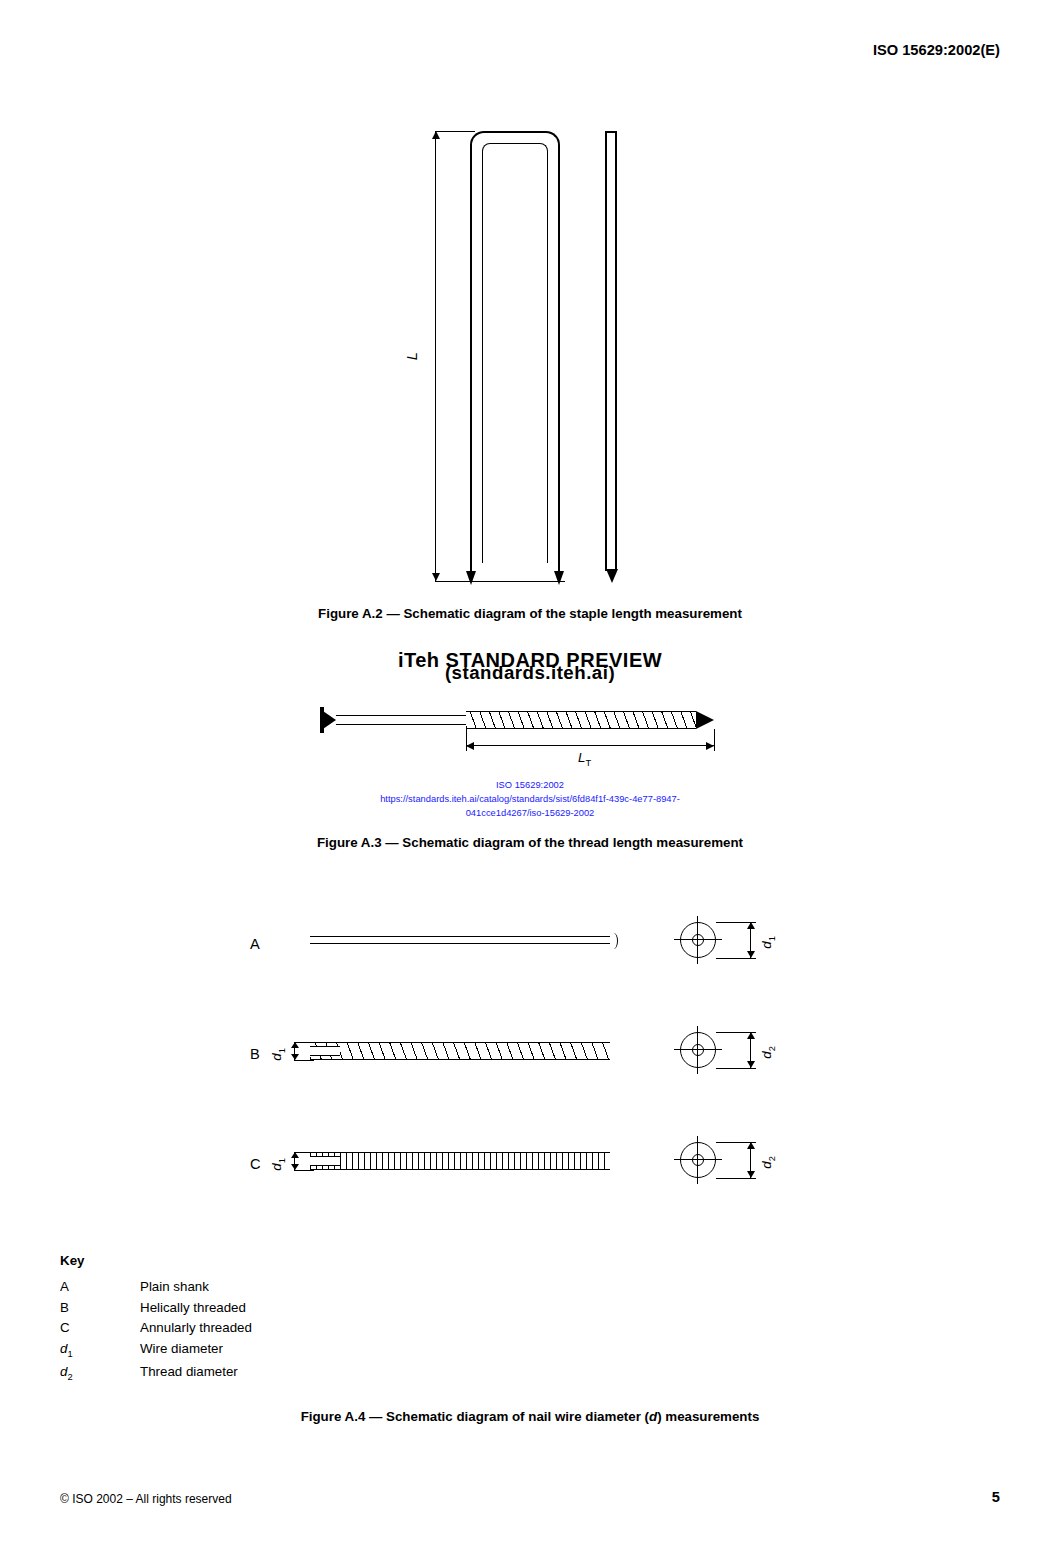ISO 15629:2002(E)
L
Figure A.2 — Schematic diagram of the staple length measurement
iTeh STANDARD PREVIEW
(standards.iteh.ai)
LT
ISO 15629:2002
https://standards.iteh.ai/catalog/standards/sist/6fd84f1f-439c-4e77-8947-
041cce1d4267/iso-15629-2002
Figure A.3 — Schematic diagram of the thread length measurement
A
d1
B
d1
d2
C
d1
d2
Key
| A | Plain shank |
| B | Helically threaded |
| C | Annularly threaded |
| d 1 | Wire diameter |
| d 2 | Thread diameter |
Figure A.4 — Schematic diagram of nail wire diameter (d) measurements
© ISO 2002 – All rights reserved
5